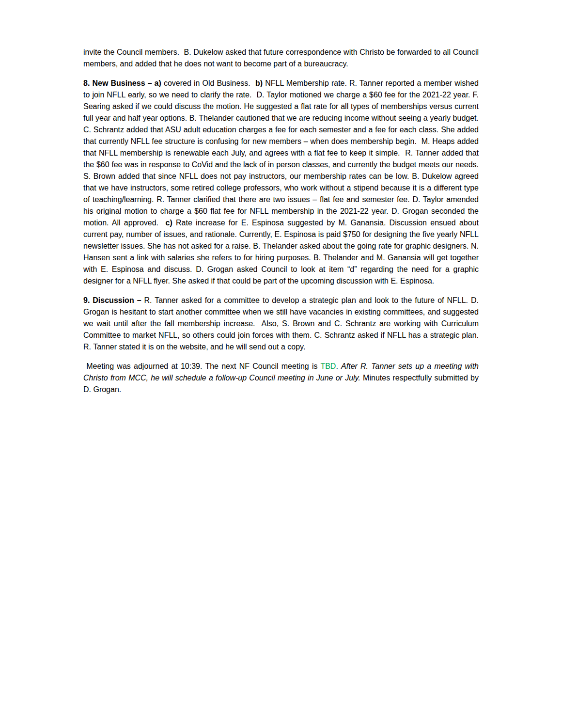invite the Council members. B. Dukelow asked that future correspondence with Christo be forwarded to all Council members, and added that he does not want to become part of a bureaucracy.
8. New Business – a) covered in Old Business. b) NFLL Membership rate. R. Tanner reported a member wished to join NFLL early, so we need to clarify the rate. D. Taylor motioned we charge a $60 fee for the 2021-22 year. F. Searing asked if we could discuss the motion. He suggested a flat rate for all types of memberships versus current full year and half year options. B. Thelander cautioned that we are reducing income without seeing a yearly budget. C. Schrantz added that ASU adult education charges a fee for each semester and a fee for each class. She added that currently NFLL fee structure is confusing for new members – when does membership begin. M. Heaps added that NFLL membership is renewable each July, and agrees with a flat fee to keep it simple. R. Tanner added that the $60 fee was in response to CoVid and the lack of in person classes, and currently the budget meets our needs. S. Brown added that since NFLL does not pay instructors, our membership rates can be low. B. Dukelow agreed that we have instructors, some retired college professors, who work without a stipend because it is a different type of teaching/learning. R. Tanner clarified that there are two issues – flat fee and semester fee. D. Taylor amended his original motion to charge a $60 flat fee for NFLL membership in the 2021-22 year. D. Grogan seconded the motion. All approved. c) Rate increase for E. Espinosa suggested by M. Ganansia. Discussion ensued about current pay, number of issues, and rationale. Currently, E. Espinosa is paid $750 for designing the five yearly NFLL newsletter issues. She has not asked for a raise. B. Thelander asked about the going rate for graphic designers. N. Hansen sent a link with salaries she refers to for hiring purposes. B. Thelander and M. Ganansia will get together with E. Espinosa and discuss. D. Grogan asked Council to look at item “d” regarding the need for a graphic designer for a NFLL flyer. She asked if that could be part of the upcoming discussion with E. Espinosa.
9. Discussion – R. Tanner asked for a committee to develop a strategic plan and look to the future of NFLL. D. Grogan is hesitant to start another committee when we still have vacancies in existing committees, and suggested we wait until after the fall membership increase. Also, S. Brown and C. Schrantz are working with Curriculum Committee to market NFLL, so others could join forces with them. C. Schrantz asked if NFLL has a strategic plan. R. Tanner stated it is on the website, and he will send out a copy.
Meeting was adjourned at 10:39. The next NF Council meeting is TBD. After R. Tanner sets up a meeting with Christo from MCC, he will schedule a follow-up Council meeting in June or July. Minutes respectfully submitted by D. Grogan.